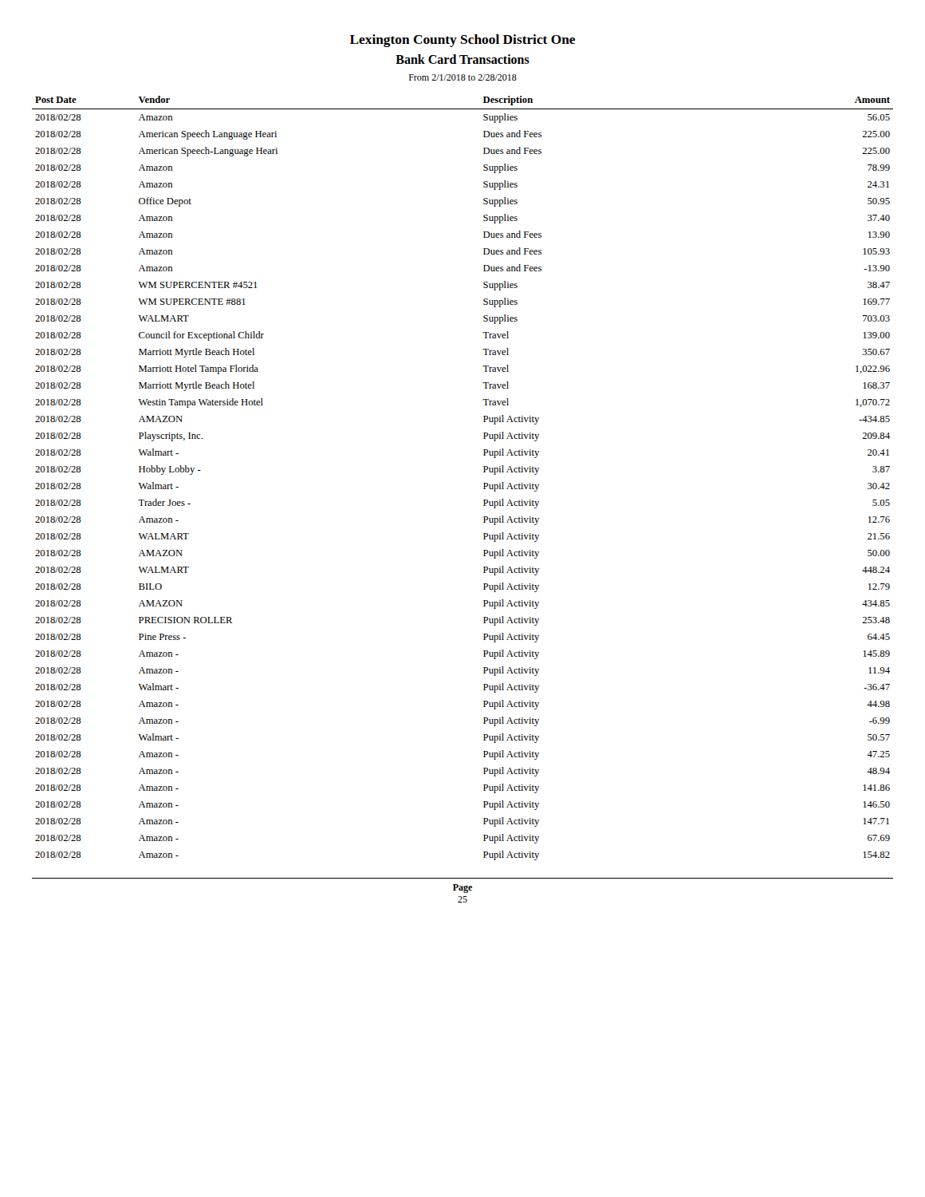Lexington County School District One
Bank Card Transactions
From 2/1/2018 to 2/28/2018
| Post Date | Vendor | Description | Amount |
| --- | --- | --- | --- |
| 2018/02/28 | Amazon | Supplies | 56.05 |
| 2018/02/28 | American Speech Language Heari | Dues and Fees | 225.00 |
| 2018/02/28 | American Speech-Language Heari | Dues and Fees | 225.00 |
| 2018/02/28 | Amazon | Supplies | 78.99 |
| 2018/02/28 | Amazon | Supplies | 24.31 |
| 2018/02/28 | Office Depot | Supplies | 50.95 |
| 2018/02/28 | Amazon | Supplies | 37.40 |
| 2018/02/28 | Amazon | Dues and Fees | 13.90 |
| 2018/02/28 | Amazon | Dues and Fees | 105.93 |
| 2018/02/28 | Amazon | Dues and Fees | -13.90 |
| 2018/02/28 | WM SUPERCENTER #4521 | Supplies | 38.47 |
| 2018/02/28 | WM SUPERCENTE #881 | Supplies | 169.77 |
| 2018/02/28 | WALMART | Supplies | 703.03 |
| 2018/02/28 | Council for Exceptional Childr | Travel | 139.00 |
| 2018/02/28 | Marriott Myrtle Beach Hotel | Travel | 350.67 |
| 2018/02/28 | Marriott Hotel Tampa Florida | Travel | 1,022.96 |
| 2018/02/28 | Marriott Myrtle Beach Hotel | Travel | 168.37 |
| 2018/02/28 | Westin Tampa Waterside Hotel | Travel | 1,070.72 |
| 2018/02/28 | AMAZON | Pupil Activity | -434.85 |
| 2018/02/28 | Playscripts, Inc. | Pupil Activity | 209.84 |
| 2018/02/28 | Walmart - | Pupil Activity | 20.41 |
| 2018/02/28 | Hobby Lobby - | Pupil Activity | 3.87 |
| 2018/02/28 | Walmart - | Pupil Activity | 30.42 |
| 2018/02/28 | Trader Joes - | Pupil Activity | 5.05 |
| 2018/02/28 | Amazon - | Pupil Activity | 12.76 |
| 2018/02/28 | WALMART | Pupil Activity | 21.56 |
| 2018/02/28 | AMAZON | Pupil Activity | 50.00 |
| 2018/02/28 | WALMART | Pupil Activity | 448.24 |
| 2018/02/28 | BILO | Pupil Activity | 12.79 |
| 2018/02/28 | AMAZON | Pupil Activity | 434.85 |
| 2018/02/28 | PRECISION ROLLER | Pupil Activity | 253.48 |
| 2018/02/28 | Pine Press - | Pupil Activity | 64.45 |
| 2018/02/28 | Amazon - | Pupil Activity | 145.89 |
| 2018/02/28 | Amazon - | Pupil Activity | 11.94 |
| 2018/02/28 | Walmart - | Pupil Activity | -36.47 |
| 2018/02/28 | Amazon - | Pupil Activity | 44.98 |
| 2018/02/28 | Amazon - | Pupil Activity | -6.99 |
| 2018/02/28 | Walmart - | Pupil Activity | 50.57 |
| 2018/02/28 | Amazon - | Pupil Activity | 47.25 |
| 2018/02/28 | Amazon - | Pupil Activity | 48.94 |
| 2018/02/28 | Amazon - | Pupil Activity | 141.86 |
| 2018/02/28 | Amazon - | Pupil Activity | 146.50 |
| 2018/02/28 | Amazon - | Pupil Activity | 147.71 |
| 2018/02/28 | Amazon - | Pupil Activity | 67.69 |
| 2018/02/28 | Amazon - | Pupil Activity | 154.82 |
Page
25